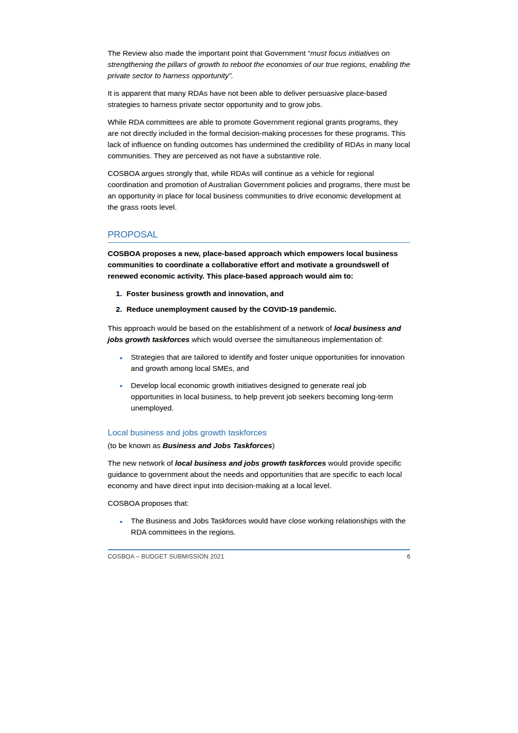The Review also made the important point that Government “must focus initiatives on strengthening the pillars of growth to reboot the economies of our true regions, enabling the private sector to harness opportunity”.
It is apparent that many RDAs have not been able to deliver persuasive place-based strategies to harness private sector opportunity and to grow jobs.
While RDA committees are able to promote Government regional grants programs, they are not directly included in the formal decision-making processes for these programs. This lack of influence on funding outcomes has undermined the credibility of RDAs in many local communities. They are perceived as not have a substantive role.
COSBOA argues strongly that, while RDAs will continue as a vehicle for regional coordination and promotion of Australian Government policies and programs, there must be an opportunity in place for local business communities to drive economic development at the grass roots level.
PROPOSAL
COSBOA proposes a new, place-based approach which empowers local business communities to coordinate a collaborative effort and motivate a groundswell of renewed economic activity. This place-based approach would aim to:
Foster business growth and innovation, and
Reduce unemployment caused by the COVID-19 pandemic.
This approach would be based on the establishment of a network of local business and jobs growth taskforces which would oversee the simultaneous implementation of:
Strategies that are tailored to identify and foster unique opportunities for innovation and growth among local SMEs, and
Develop local economic growth initiatives designed to generate real job opportunities in local business, to help prevent job seekers becoming long-term unemployed.
Local business and jobs growth taskforces
(to be known as Business and Jobs Taskforces)
The new network of local business and jobs growth taskforces would provide specific guidance to government about the needs and opportunities that are specific to each local economy and have direct input into decision-making at a local level.
COSBOA proposes that:
The Business and Jobs Taskforces would have close working relationships with the RDA committees in the regions.
COSBOA – BUDGET SUBMISSION 2021 6